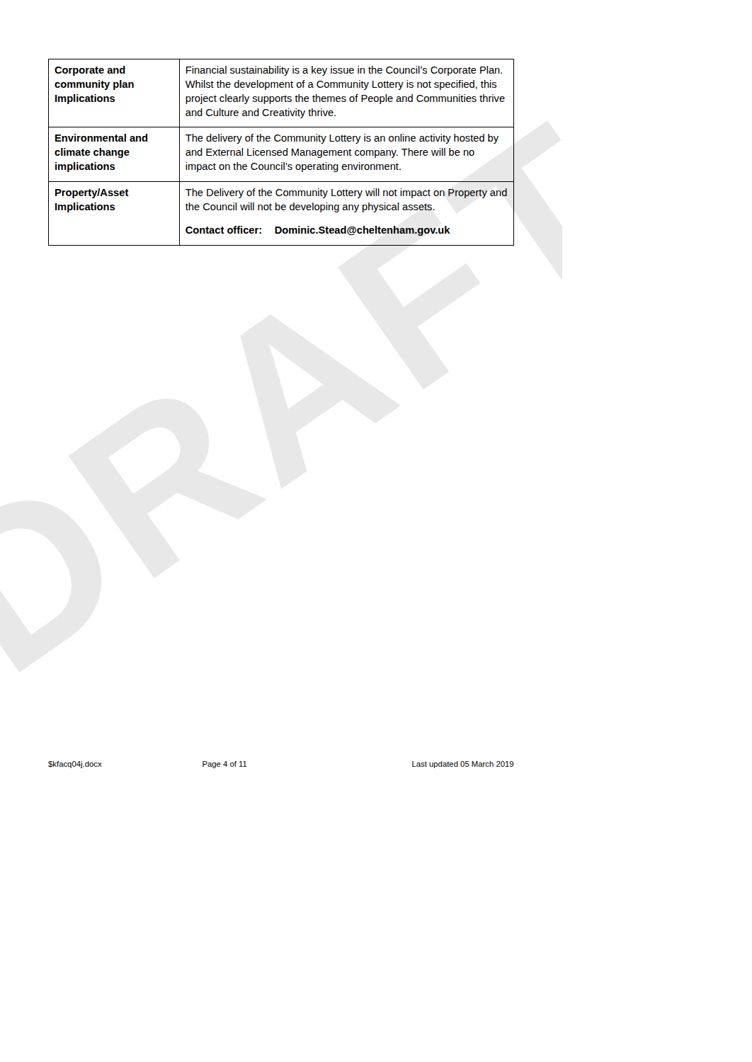DRAFT
| Corporate and community plan Implications | Financial sustainability is a key issue in the Council’s Corporate Plan. Whilst the development of a Community Lottery is not specified, this project clearly supports the themes of People and Communities thrive and Culture and Creativity thrive. |
| Environmental and climate change implications | The delivery of the Community Lottery is an online activity hosted by and External Licensed Management company. There will be no impact on the Council’s operating environment. |
| Property/Asset Implications | The Delivery of the Community Lottery will not impact on Property and the Council will not be developing any physical assets. Contact officer: Dominic.Stead@cheltenham.gov.uk |
| $kfacq04j.docx | Page 4 of 11 | Last updated 05 March 2019 |